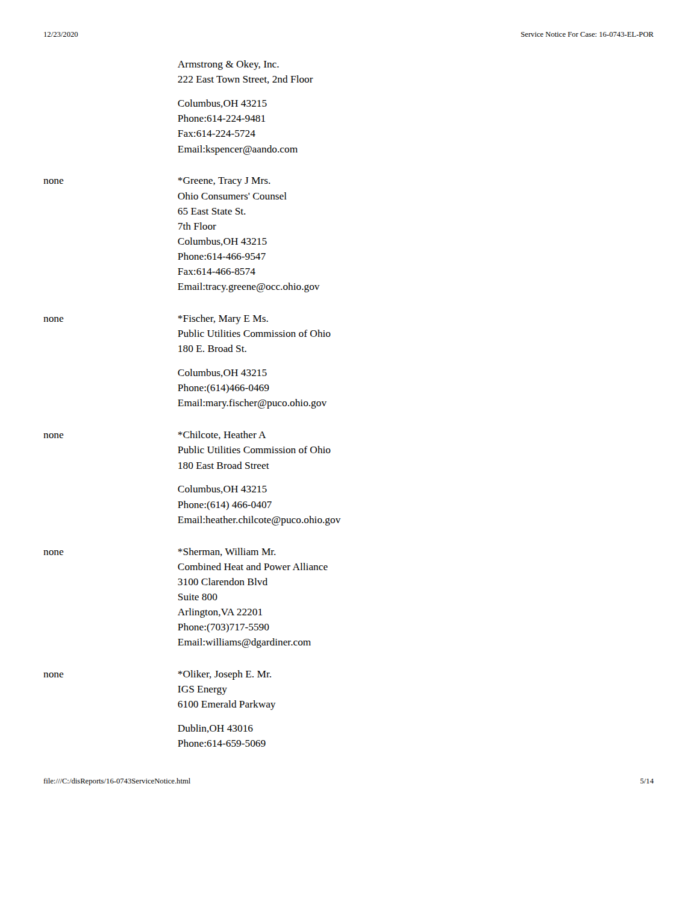12/23/2020 Service Notice For Case: 16-0743-EL-POR
Armstrong & Okey, Inc. 222 East Town Street, 2nd Floor Columbus,OH 43215 Phone:614-224-9481 Fax:614-224-5724 Email:kspencer@aando.com
none
*Greene, Tracy J Mrs. Ohio Consumers' Counsel 65 East State St. 7th Floor Columbus,OH 43215 Phone:614-466-9547 Fax:614-466-8574 Email:tracy.greene@occ.ohio.gov
none
*Fischer, Mary E Ms. Public Utilities Commission of Ohio 180 E. Broad St. Columbus,OH 43215 Phone:(614)466-0469 Email:mary.fischer@puco.ohio.gov
none
*Chilcote, Heather A Public Utilities Commission of Ohio 180 East Broad Street Columbus,OH 43215 Phone:(614) 466-0407 Email:heather.chilcote@puco.ohio.gov
none
*Sherman, William Mr. Combined Heat and Power Alliance 3100 Clarendon Blvd Suite 800 Arlington,VA 22201 Phone:(703)717-5590 Email:williams@dgardiner.com
none
*Oliker, Joseph E. Mr. IGS Energy 6100 Emerald Parkway Dublin,OH 43016 Phone:614-659-5069
file:///C:/disReports/16-0743ServiceNotice.html 5/14